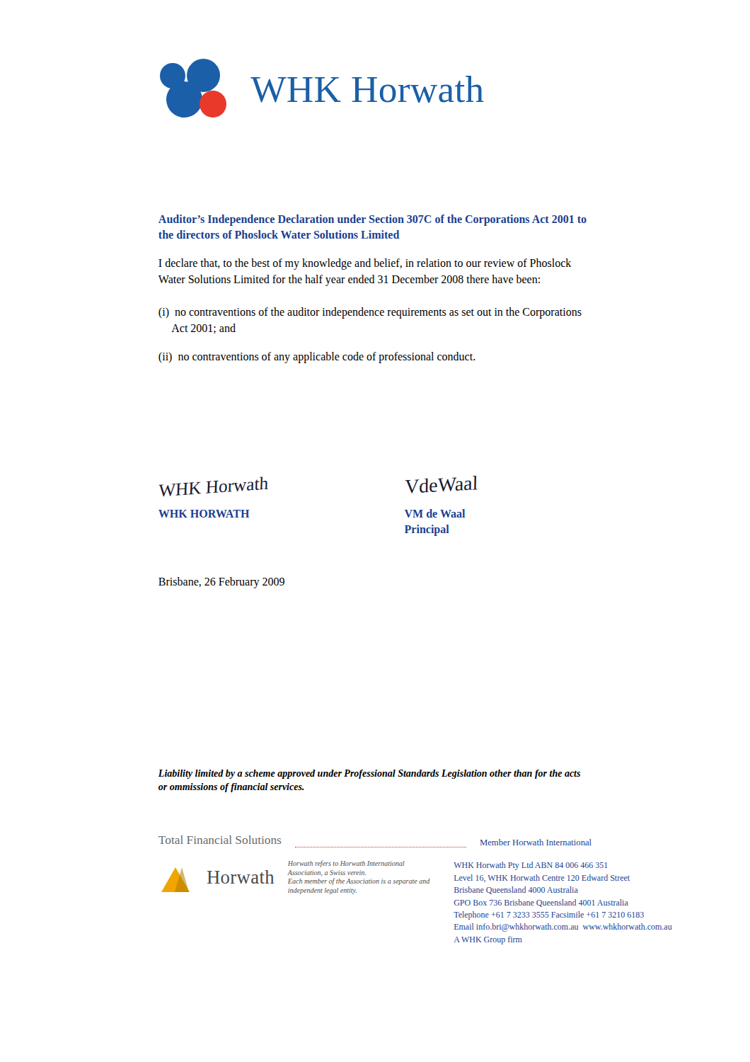WHK Horwath
Auditor’s Independence Declaration under Section 307C of the Corporations Act 2001 to the directors of Phoslock Water Solutions Limited
I declare that, to the best of my knowledge and belief, in relation to our review of Phoslock Water Solutions Limited for the half year ended 31 December 2008 there have been:
(i) no contraventions of the auditor independence requirements as set out in the Corporations Act 2001; and
(ii) no contraventions of any applicable code of professional conduct.
WHK Horwath
WHK HORWATH
VdeWaal
VM de Waal
Principal
Brisbane, 26 February 2009
Liability limited by a scheme approved under Professional Standards Legislation other than for the acts or ommissions of financial services.
Total Financial Solutions Member Horwath International
Horwath Horwath refers to Horwath International Association, a Swiss verein.
Each member of the Association is a separate and independent legal entity.
WHK Horwath Pty Ltd ABN 84 006 466 351
Level 16, WHK Horwath Centre 120 Edward Street
Brisbane Queensland 4000 Australia
GPO Box 736 Brisbane Queensland 4001 Australia
Telephone +61 7 3233 3555 Facsimile +61 7 3210 6183
Email info.bri@whkhorwath.com.au www.whkhorwath.com.au
A WHK Group firm